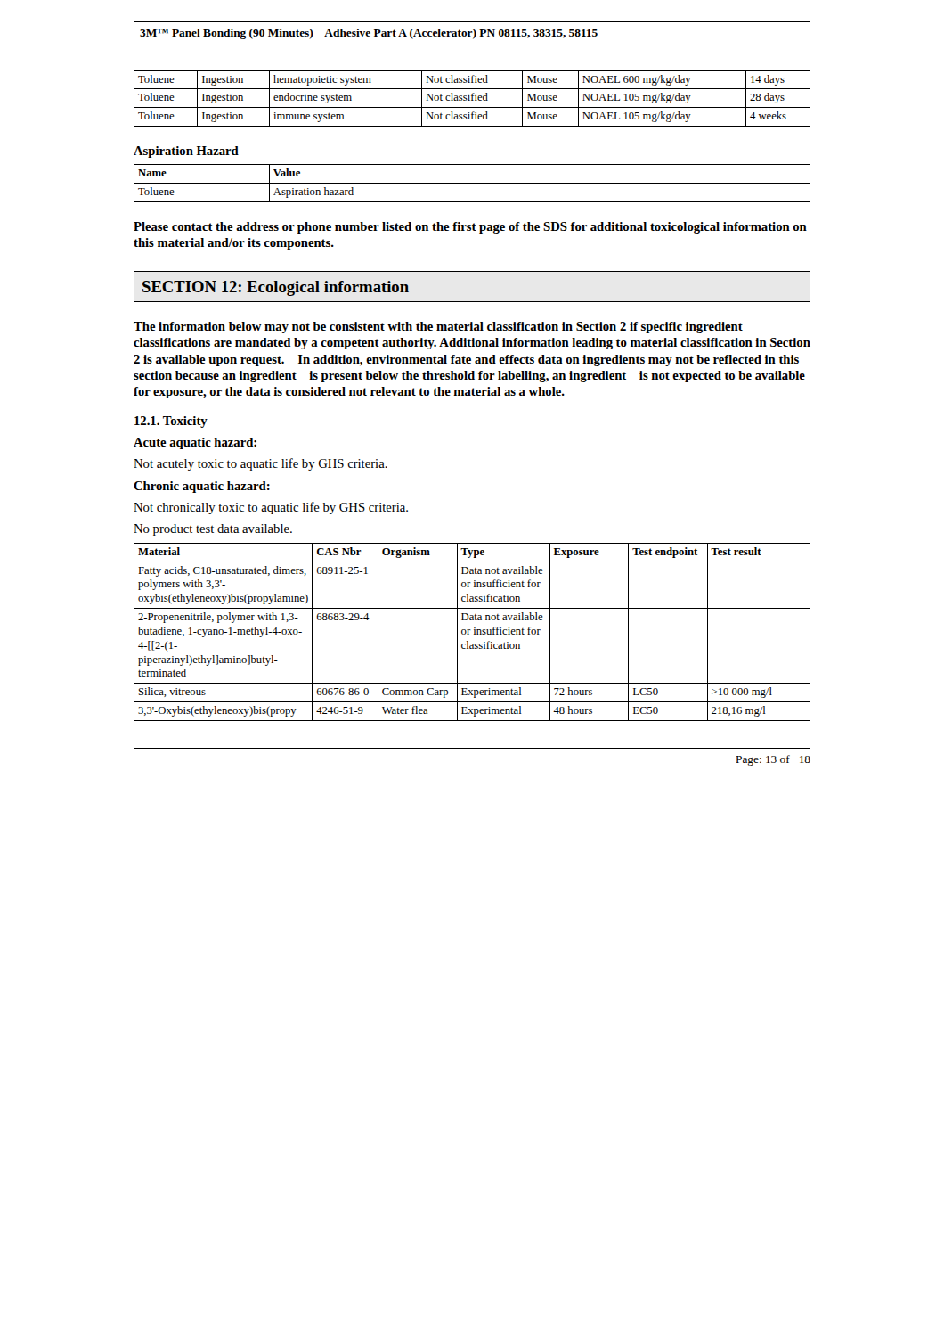3M™ Panel Bonding (90 Minutes) Adhesive Part A (Accelerator) PN 08115, 38315, 58115
| Toluene | Ingestion | hematopoietic system | Not classified | Mouse | NOAEL 600 mg/kg/day | 14 days |
| Toluene | Ingestion | endocrine system | Not classified | Mouse | NOAEL 105 mg/kg/day | 28 days |
| Toluene | Ingestion | immune system | Not classified | Mouse | NOAEL 105 mg/kg/day | 4 weeks |
Aspiration Hazard
| Name | Value |
| --- | --- |
| Toluene | Aspiration hazard |
Please contact the address or phone number listed on the first page of the SDS for additional toxicological information on this material and/or its components.
SECTION 12: Ecological information
The information below may not be consistent with the material classification in Section 2 if specific ingredient classifications are mandated by a competent authority. Additional information leading to material classification in Section 2 is available upon request. In addition, environmental fate and effects data on ingredients may not be reflected in this section because an ingredient is present below the threshold for labelling, an ingredient is not expected to be available for exposure, or the data is considered not relevant to the material as a whole.
12.1. Toxicity
Acute aquatic hazard:
Not acutely toxic to aquatic life by GHS criteria.
Chronic aquatic hazard:
Not chronically toxic to aquatic life by GHS criteria.
No product test data available.
| Material | CAS Nbr | Organism | Type | Exposure | Test endpoint | Test result |
| --- | --- | --- | --- | --- | --- | --- |
| Fatty acids, C18-unsaturated, dimers, polymers with 3,3'-oxybis(ethyleneoxy)bis(propylamine) | 68911-25-1 | | Data not available or insufficient for classification | | | |
| 2-Propenenitrile, polymer with 1,3-butadiene, 1-cyano-1-methyl-4-oxo-4-[[2-(1-piperazinyl)ethyl]amino]butyl-terminated | 68683-29-4 | | Data not available or insufficient for classification | | | |
| Silica, vitreous | 60676-86-0 | Common Carp | Experimental | 72 hours | LC50 | >10 000 mg/l |
| 3,3'-Oxybis(ethyleneoxy)bis(propy | 4246-51-9 | Water flea | Experimental | 48 hours | EC50 | 218,16 mg/l |
Page: 13 of 18